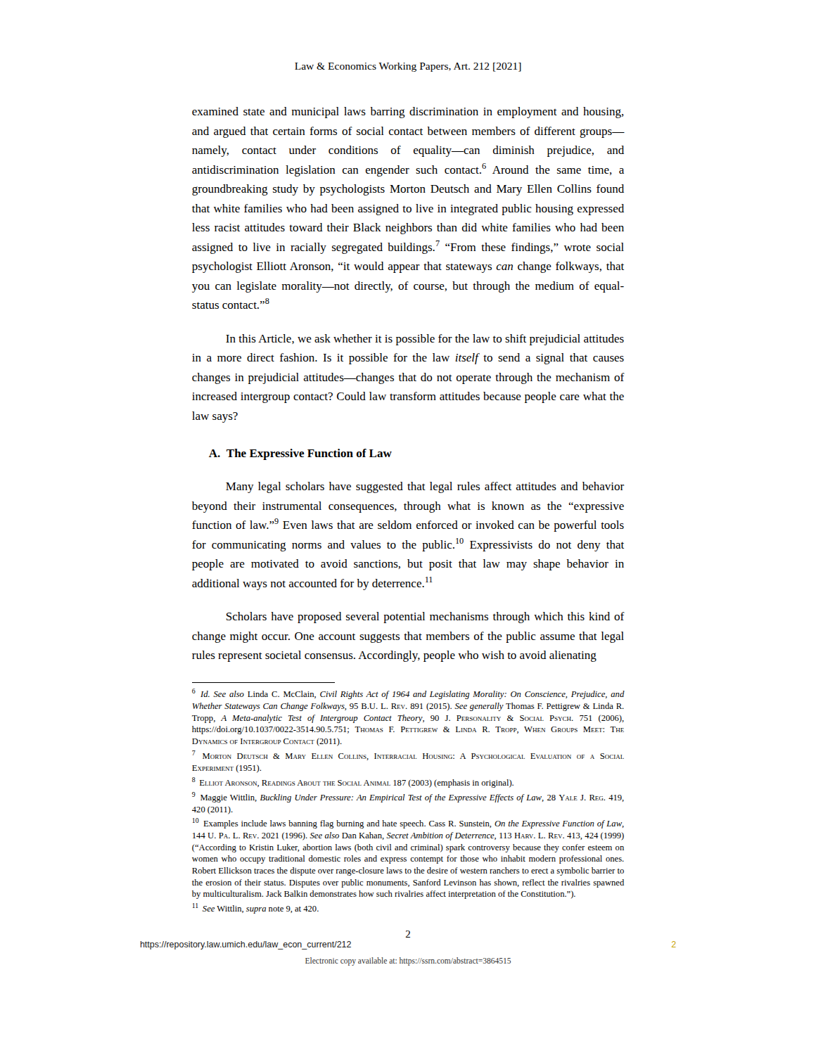Law & Economics Working Papers, Art. 212 [2021]
examined state and municipal laws barring discrimination in employment and housing, and argued that certain forms of social contact between members of different groups—namely, contact under conditions of equality—can diminish prejudice, and antidiscrimination legislation can engender such contact.6 Around the same time, a groundbreaking study by psychologists Morton Deutsch and Mary Ellen Collins found that white families who had been assigned to live in integrated public housing expressed less racist attitudes toward their Black neighbors than did white families who had been assigned to live in racially segregated buildings.7 “From these findings,” wrote social psychologist Elliott Aronson, “it would appear that stateways can change folkways, that you can legislate morality—not directly, of course, but through the medium of equal-status contact.”8
In this Article, we ask whether it is possible for the law to shift prejudicial attitudes in a more direct fashion. Is it possible for the law itself to send a signal that causes changes in prejudicial attitudes—changes that do not operate through the mechanism of increased intergroup contact? Could law transform attitudes because people care what the law says?
A. The Expressive Function of Law
Many legal scholars have suggested that legal rules affect attitudes and behavior beyond their instrumental consequences, through what is known as the “expressive function of law.”9 Even laws that are seldom enforced or invoked can be powerful tools for communicating norms and values to the public.10 Expressivists do not deny that people are motivated to avoid sanctions, but posit that law may shape behavior in additional ways not accounted for by deterrence.11
Scholars have proposed several potential mechanisms through which this kind of change might occur. One account suggests that members of the public assume that legal rules represent societal consensus. Accordingly, people who wish to avoid alienating
6 Id. See also Linda C. McClain, Civil Rights Act of 1964 and Legislating Morality: On Conscience, Prejudice, and Whether Stateways Can Change Folkways, 95 B.U. L. Rev. 891 (2015). See generally Thomas F. Pettigrew & Linda R. Tropp, A Meta-analytic Test of Intergroup Contact Theory, 90 J. Personality & Social Psych. 751 (2006), https://doi.org/10.1037/0022-3514.90.5.751; Thomas F. Pettigrew & Linda R. Tropp, When Groups Meet: The Dynamics of Intergroup Contact (2011).
7 Morton Deutsch & Mary Ellen Collins, Interracial Housing: A Psychological Evaluation of a Social Experiment (1951).
8 Elliot Aronson, Readings About the Social Animal 187 (2003) (emphasis in original).
9 Maggie Wittlin, Buckling Under Pressure: An Empirical Test of the Expressive Effects of Law, 28 Yale J. Reg. 419, 420 (2011).
10 Examples include laws banning flag burning and hate speech. Cass R. Sunstein, On the Expressive Function of Law, 144 U. Pa. L. Rev. 2021 (1996). See also Dan Kahan, Secret Ambition of Deterrence, 113 Harv. L. Rev. 413, 424 (1999) (“According to Kristin Luker, abortion laws (both civil and criminal) spark controversy because they confer esteem on women who occupy traditional domestic roles and express contempt for those who inhabit modern professional ones. Robert Ellickson traces the dispute over range-closure laws to the desire of western ranchers to erect a symbolic barrier to the erosion of their status. Disputes over public monuments, Sanford Levinson has shown, reflect the rivalries spawned by multiculturalism. Jack Balkin demonstrates how such rivalries affect interpretation of the Constitution.”).
11 See Wittlin, supra note 9, at 420.
2
https://repository.law.umich.edu/law_econ_current/212 2
Electronic copy available at: https://ssrn.com/abstract=3864515